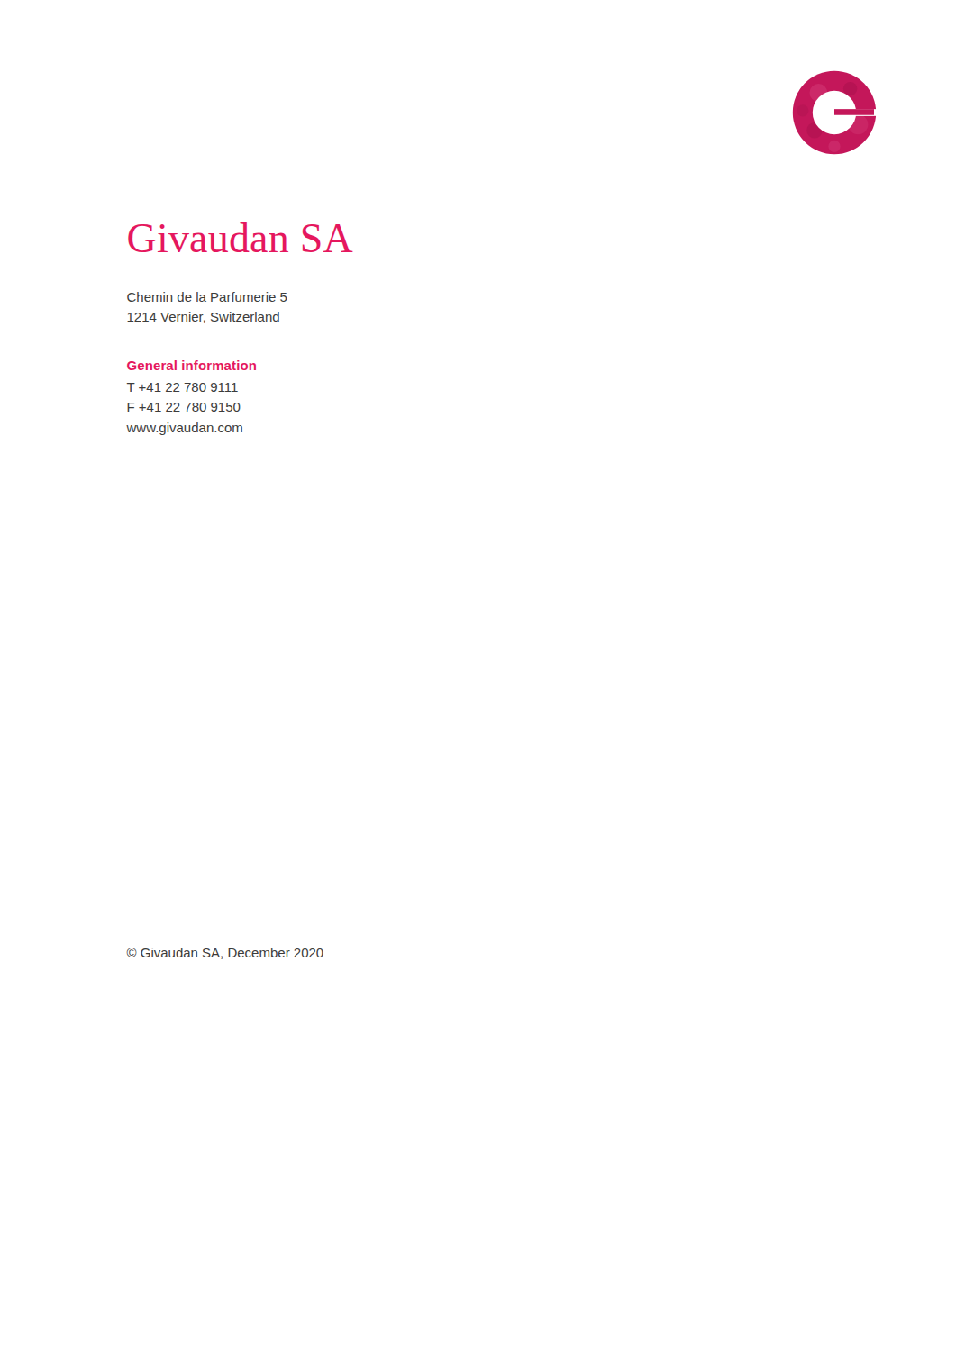Givaudan SA
Chemin de la Parfumerie 5
1214 Vernier, Switzerland
General information
T +41 22 780 9111
F +41 22 780 9150
www.givaudan.com
© Givaudan SA, December 2020